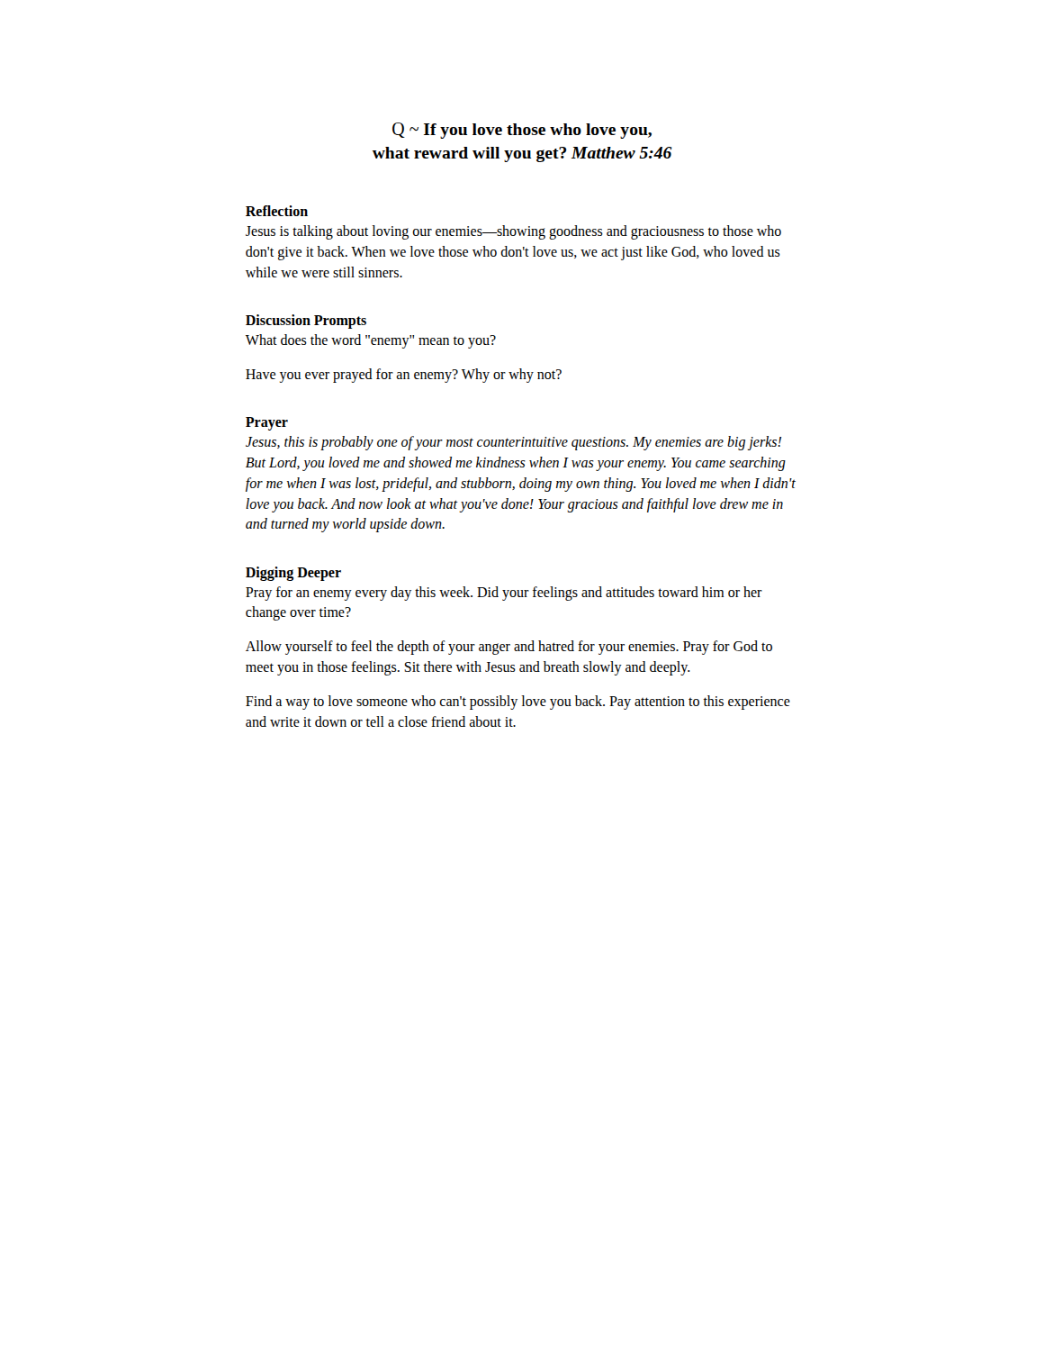Q ~ If you love those who love you,
what reward will you get? Matthew 5:46
Reflection
Jesus is talking about loving our enemies—showing goodness and graciousness to those who don't give it back. When we love those who don't love us, we act just like God, who loved us while we were still sinners.
Discussion Prompts
What does the word "enemy" mean to you?
Have you ever prayed for an enemy? Why or why not?
Prayer
Jesus, this is probably one of your most counterintuitive questions. My enemies are big jerks! But Lord, you loved me and showed me kindness when I was your enemy. You came searching for me when I was lost, prideful, and stubborn, doing my own thing. You loved me when I didn't love you back. And now look at what you've done! Your gracious and faithful love drew me in and turned my world upside down.
Digging Deeper
Pray for an enemy every day this week. Did your feelings and attitudes toward him or her change over time?
Allow yourself to feel the depth of your anger and hatred for your enemies. Pray for God to meet you in those feelings. Sit there with Jesus and breath slowly and deeply.
Find a way to love someone who can't possibly love you back. Pay attention to this experience and write it down or tell a close friend about it.